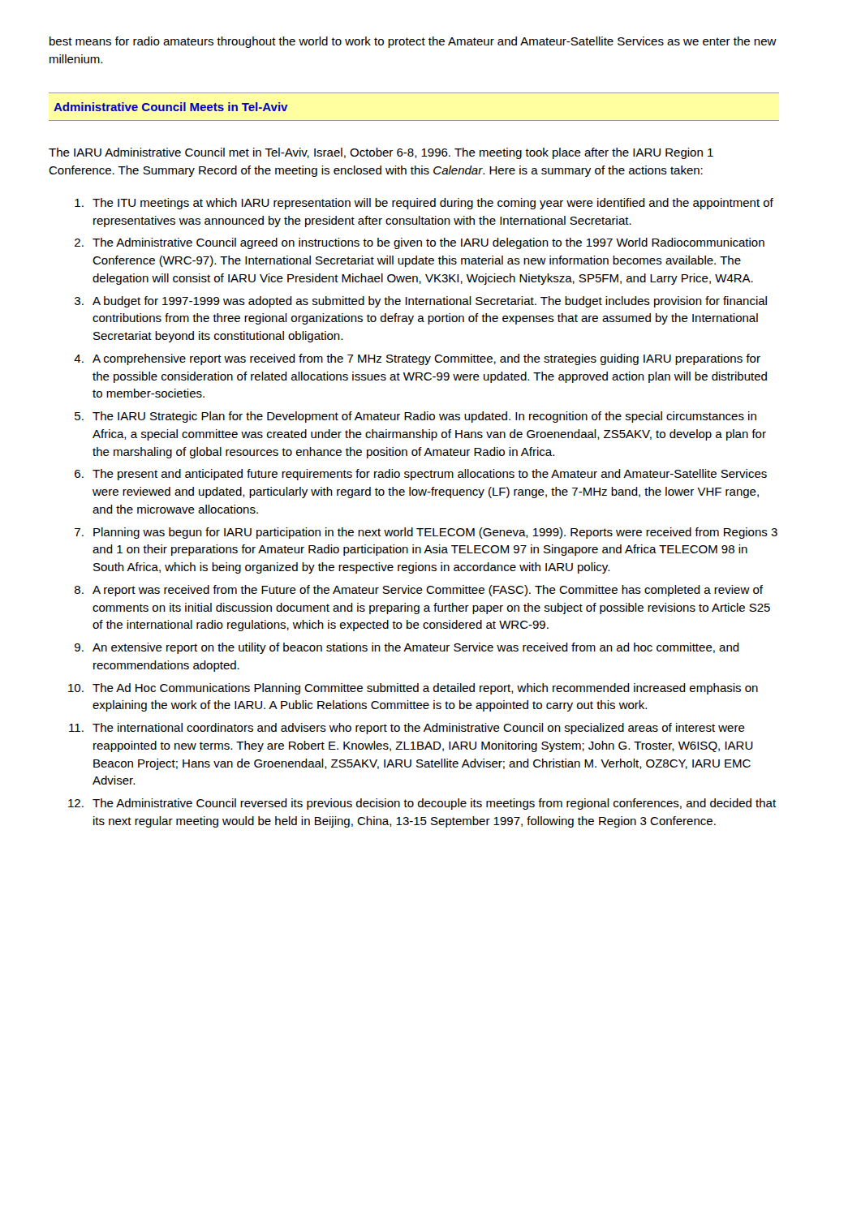best means for radio amateurs throughout the world to work to protect the Amateur and Amateur-Satellite Services as we enter the new millenium.
Administrative Council Meets in Tel-Aviv
The IARU Administrative Council met in Tel-Aviv, Israel, October 6-8, 1996. The meeting took place after the IARU Region 1 Conference. The Summary Record of the meeting is enclosed with this Calendar. Here is a summary of the actions taken:
The ITU meetings at which IARU representation will be required during the coming year were identified and the appointment of representatives was announced by the president after consultation with the International Secretariat.
The Administrative Council agreed on instructions to be given to the IARU delegation to the 1997 World Radiocommunication Conference (WRC-97). The International Secretariat will update this material as new information becomes available. The delegation will consist of IARU Vice President Michael Owen, VK3KI, Wojciech Nietyksza, SP5FM, and Larry Price, W4RA.
A budget for 1997-1999 was adopted as submitted by the International Secretariat. The budget includes provision for financial contributions from the three regional organizations to defray a portion of the expenses that are assumed by the International Secretariat beyond its constitutional obligation.
A comprehensive report was received from the 7 MHz Strategy Committee, and the strategies guiding IARU preparations for the possible consideration of related allocations issues at WRC-99 were updated. The approved action plan will be distributed to member-societies.
The IARU Strategic Plan for the Development of Amateur Radio was updated. In recognition of the special circumstances in Africa, a special committee was created under the chairmanship of Hans van de Groenendaal, ZS5AKV, to develop a plan for the marshaling of global resources to enhance the position of Amateur Radio in Africa.
The present and anticipated future requirements for radio spectrum allocations to the Amateur and Amateur-Satellite Services were reviewed and updated, particularly with regard to the low-frequency (LF) range, the 7-MHz band, the lower VHF range, and the microwave allocations.
Planning was begun for IARU participation in the next world TELECOM (Geneva, 1999). Reports were received from Regions 3 and 1 on their preparations for Amateur Radio participation in Asia TELECOM 97 in Singapore and Africa TELECOM 98 in South Africa, which is being organized by the respective regions in accordance with IARU policy.
A report was received from the Future of the Amateur Service Committee (FASC). The Committee has completed a review of comments on its initial discussion document and is preparing a further paper on the subject of possible revisions to Article S25 of the international radio regulations, which is expected to be considered at WRC-99.
An extensive report on the utility of beacon stations in the Amateur Service was received from an ad hoc committee, and recommendations adopted.
The Ad Hoc Communications Planning Committee submitted a detailed report, which recommended increased emphasis on explaining the work of the IARU. A Public Relations Committee is to be appointed to carry out this work.
The international coordinators and advisers who report to the Administrative Council on specialized areas of interest were reappointed to new terms. They are Robert E. Knowles, ZL1BAD, IARU Monitoring System; John G. Troster, W6ISQ, IARU Beacon Project; Hans van de Groenendaal, ZS5AKV, IARU Satellite Adviser; and Christian M. Verholt, OZ8CY, IARU EMC Adviser.
The Administrative Council reversed its previous decision to decouple its meetings from regional conferences, and decided that its next regular meeting would be held in Beijing, China, 13-15 September 1997, following the Region 3 Conference.